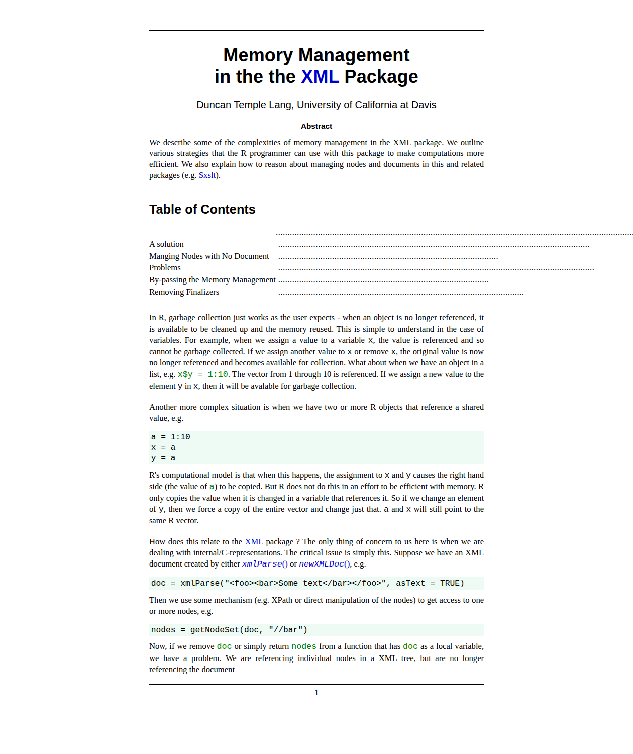Memory Management
in the the XML Package
Duncan Temple Lang, University of California at Davis
Abstract
We describe some of the complexities of memory management in the XML package. We outline various strategies that the R programmer can use with this package to make computations more efficient. We also explain how to reason about managing nodes and documents in this and related packages (e.g. Sxslt).
Table of Contents
| | ......................................................................................................................................................... | 1 |
| A solution | ..................................................................................................................................... | 2 |
| Manging Nodes with No Document | .............................................................................................. | 3 |
| Problems | ....................................................................................................................................... | 4 |
| By-passing the Memory Management | .......................................................................................... | 4 |
| Removing Finalizers | ......................................................................................................... | 6 |
In R, garbage collection just works as the user expects - when an object is no longer referenced, it is available to be cleaned up and the memory reused. This is simple to understand in the case of variables. For example, when we assign a value to a variable x, the value is referenced and so cannot be garbage collected. If we assign another value to x or remove x, the original value is now no longer referenced and becomes available for collection. What about when we have an object in a list, e.g. x$y = 1:10. The vector from 1 through 10 is referenced. If we assign a new value to the element y in x, then it will be avalable for garbage collection.
Another more complex situation is when we have two or more R objects that reference a shared value, e.g.
a = 1:10
x = a
y = a
R's computational model is that when this happens, the assignment to x and y causes the right hand side (the value of a) to be copied. But R does not do this in an effort to be efficient with memory. R only copies the value when it is changed in a variable that references it. So if we change an element of y, then we force a copy of the entire vector and change just that. a and x will still point to the same R vector.
How does this relate to the XML package ? The only thing of concern to us here is when we are dealing with internal/C-representations. The critical issue is simply this. Suppose we have an XML document created by either xmlParse() or newXMLDoc(), e.g.
doc = xmlParse("<foo><bar>Some text</bar></foo>", asText = TRUE)
Then we use some mechanism (e.g. XPath or direct manipulation of the nodes) to get access to one or more nodes, e.g.
nodes = getNodeSet(doc, "//bar")
Now, if we remove doc or simply return nodes from a function that has doc as a local variable, we have a problem. We are referencing individual nodes in a XML tree, but are no longer referencing the document
1